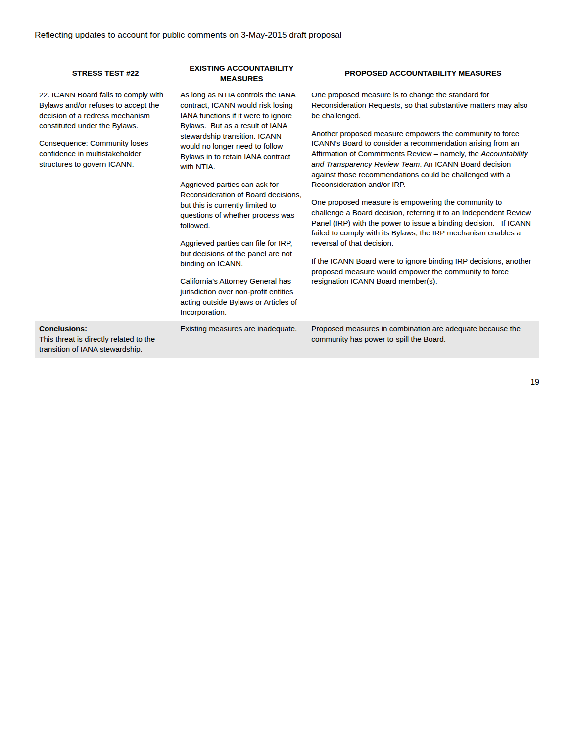Reflecting updates to account for public comments on 3-May-2015 draft proposal
| STRESS TEST #22 | EXISTING ACCOUNTABILITY MEASURES | PROPOSED ACCOUNTABILITY MEASURES |
| --- | --- | --- |
| 22. ICANN Board fails to comply with Bylaws and/or refuses to accept the decision of a redress mechanism constituted under the Bylaws. Consequence: Community loses confidence in multistakeholder structures to govern ICANN. | As long as NTIA controls the IANA contract, ICANN would risk losing IANA functions if it were to ignore Bylaws. But as a result of IANA stewardship transition, ICANN would no longer need to follow Bylaws in to retain IANA contract with NTIA. Aggrieved parties can ask for Reconsideration of Board decisions, but this is currently limited to questions of whether process was followed. Aggrieved parties can file for IRP, but decisions of the panel are not binding on ICANN. California’s Attorney General has jurisdiction over non-profit entities acting outside Bylaws or Articles of Incorporation. | One proposed measure is to change the standard for Reconsideration Requests, so that substantive matters may also be challenged. Another proposed measure empowers the community to force ICANN’s Board to consider a recommendation arising from an Affirmation of Commitments Review – namely, the Accountability and Transparency Review Team . An ICANN Board decision against those recommendations could be challenged with a Reconsideration and/or IRP. One proposed measure is empowering the community to challenge a Board decision, referring it to an Independent Review Panel (IRP) with the power to issue a binding decision. If ICANN failed to comply with its Bylaws, the IRP mechanism enables a reversal of that decision. If the ICANN Board were to ignore binding IRP decisions, another proposed measure would empower the community to force resignation ICANN Board member(s). |
| Conclusions: This threat is directly related to the transition of IANA stewardship. | Existing measures are inadequate. | Proposed measures in combination are adequate because the community has power to spill the Board. |
19